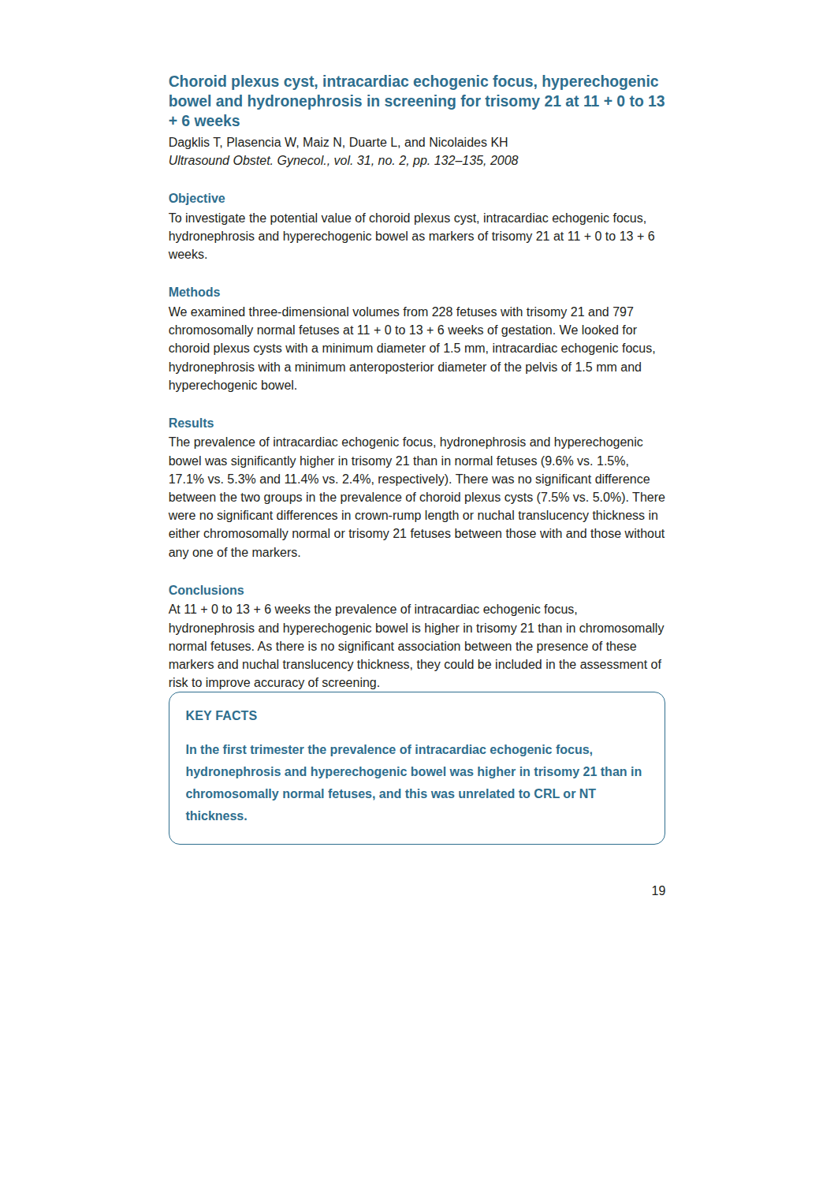Choroid plexus cyst, intracardiac echogenic focus, hyperechogenic bowel and hydronephrosis in screening for trisomy 21 at 11 + 0 to 13 + 6 weeks
Dagklis T, Plasencia W, Maiz N, Duarte L, and Nicolaides KH
Ultrasound Obstet. Gynecol., vol. 31, no. 2, pp. 132–135, 2008
Objective
To investigate the potential value of choroid plexus cyst, intracardiac echogenic focus, hydronephrosis and hyperechogenic bowel as markers of trisomy 21 at 11 + 0 to 13 + 6 weeks.
Methods
We examined three-dimensional volumes from 228 fetuses with trisomy 21 and 797 chromosomally normal fetuses at 11 + 0 to 13 + 6 weeks of gestation. We looked for choroid plexus cysts with a minimum diameter of 1.5 mm, intracardiac echogenic focus, hydronephrosis with a minimum anteroposterior diameter of the pelvis of 1.5 mm and hyperechogenic bowel.
Results
The prevalence of intracardiac echogenic focus, hydronephrosis and hyperechogenic bowel was significantly higher in trisomy 21 than in normal fetuses (9.6% vs. 1.5%, 17.1% vs. 5.3% and 11.4% vs. 2.4%, respectively). There was no significant difference between the two groups in the prevalence of choroid plexus cysts (7.5% vs. 5.0%). There were no significant differences in crown-rump length or nuchal translucency thickness in either chromosomally normal or trisomy 21 fetuses between those with and those without any one of the markers.
Conclusions
At 11 + 0 to 13 + 6 weeks the prevalence of intracardiac echogenic focus, hydronephrosis and hyperechogenic bowel is higher in trisomy 21 than in chromosomally normal fetuses. As there is no significant association between the presence of these markers and nuchal translucency thickness, they could be included in the assessment of risk to improve accuracy of screening.
KEY FACTS
In the first trimester the prevalence of intracardiac echogenic focus, hydronephrosis and hyperechogenic bowel was higher in trisomy 21 than in chromosomally normal fetuses, and this was unrelated to CRL or NT thickness.
19